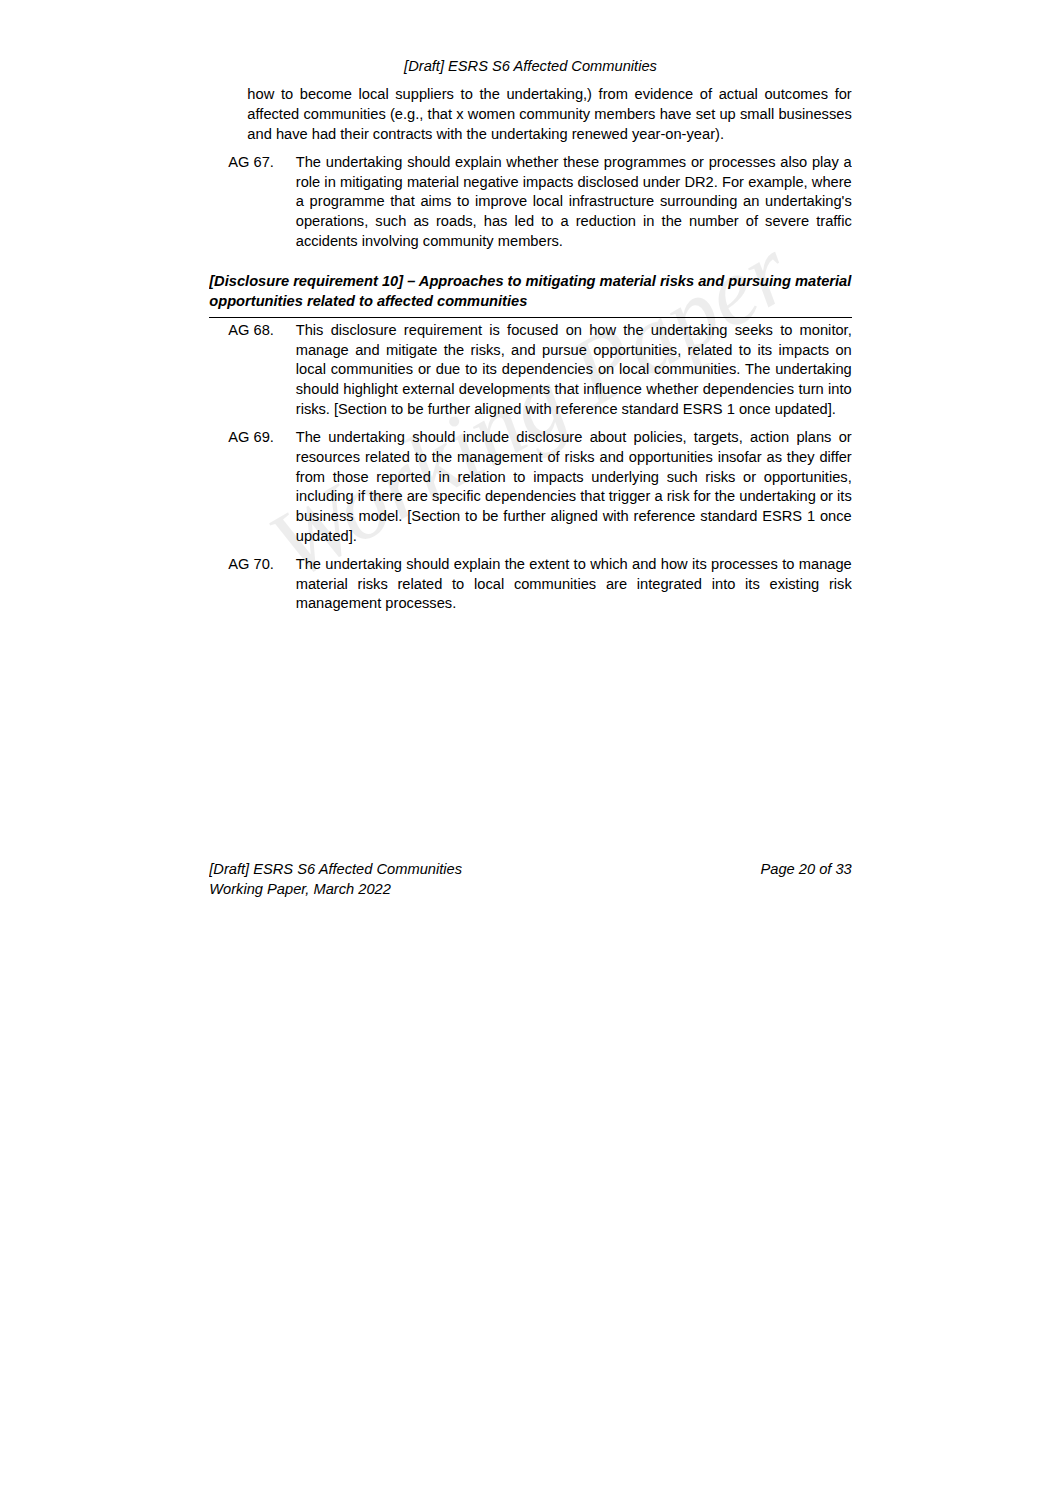Working Paper
[Draft] ESRS S6 Affected Communities
how to become local suppliers to the undertaking,) from evidence of actual outcomes for affected communities (e.g., that x women community members have set up small businesses and have had their contracts with the undertaking renewed year-on-year).
AG 67.
The undertaking should explain whether these programmes or processes also play a role in mitigating material negative impacts disclosed under DR2. For example, where a programme that aims to improve local infrastructure surrounding an undertaking's operations, such as roads, has led to a reduction in the number of severe traffic accidents involving community members.
[Disclosure requirement 10] – Approaches to mitigating material risks and pursuing material opportunities related to affected communities
AG 68.
This disclosure requirement is focused on how the undertaking seeks to monitor, manage and mitigate the risks, and pursue opportunities, related to its impacts on local communities or due to its dependencies on local communities. The undertaking should highlight external developments that influence whether dependencies turn into risks. [Section to be further aligned with reference standard ESRS 1 once updated].
AG 69.
The undertaking should include disclosure about policies, targets, action plans or resources related to the management of risks and opportunities insofar as they differ from those reported in relation to impacts underlying such risks or opportunities, including if there are specific dependencies that trigger a risk for the undertaking or its business model. [Section to be further aligned with reference standard ESRS 1 once updated].
AG 70.
The undertaking should explain the extent to which and how its processes to manage material risks related to local communities are integrated into its existing risk management processes.
[Draft] ESRS S6 Affected Communities
Working Paper, March 2022
Page 20 of 33